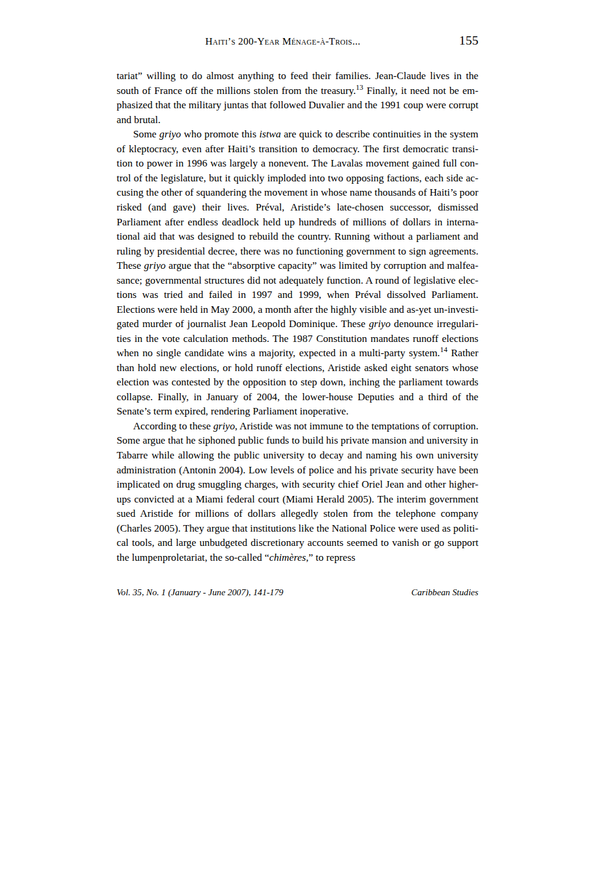Haiti’s 200-Year Ménage-à-Trois...
155
tariat” willing to do almost anything to feed their families. Jean-Claude lives in the south of France off the millions stolen from the treasury.13 Finally, it need not be emphasized that the military juntas that followed Duvalier and the 1991 coup were corrupt and brutal.
Some griyo who promote this istwa are quick to describe continuities in the system of kleptocracy, even after Haiti’s transition to democracy. The first democratic transition to power in 1996 was largely a nonevent. The Lavalas movement gained full control of the legislature, but it quickly imploded into two opposing factions, each side accusing the other of squandering the movement in whose name thousands of Haiti’s poor risked (and gave) their lives. Préval, Aristide’s late-chosen successor, dismissed Parliament after endless deadlock held up hundreds of millions of dollars in international aid that was designed to rebuild the country. Running without a parliament and ruling by presidential decree, there was no functioning government to sign agreements. These griyo argue that the “absorptive capacity” was limited by corruption and malfeasance; governmental structures did not adequately function. A round of legislative elections was tried and failed in 1997 and 1999, when Préval dissolved Parliament. Elections were held in May 2000, a month after the highly visible and as-yet un-investigated murder of journalist Jean Leopold Dominique. These griyo denounce irregularities in the vote calculation methods. The 1987 Constitution mandates runoff elections when no single candidate wins a majority, expected in a multi-party system.14 Rather than hold new elections, or hold runoff elections, Aristide asked eight senators whose election was contested by the opposition to step down, inching the parliament towards collapse. Finally, in January of 2004, the lower-house Deputies and a third of the Senate’s term expired, rendering Parliament inoperative.
According to these griyo, Aristide was not immune to the temptations of corruption. Some argue that he siphoned public funds to build his private mansion and university in Tabarre while allowing the public university to decay and naming his own university administration (Antonin 2004). Low levels of police and his private security have been implicated on drug smuggling charges, with security chief Oriel Jean and other higher-ups convicted at a Miami federal court (Miami Herald 2005). The interim government sued Aristide for millions of dollars allegedly stolen from the telephone company (Charles 2005). They argue that institutions like the National Police were used as political tools, and large unbudgeted discretionary accounts seemed to vanish or go support the lumpenproletariat, the so-called “chimères,” to repress
Vol. 35, No. 1 (January - June 2007), 141-179
Caribbean Studies